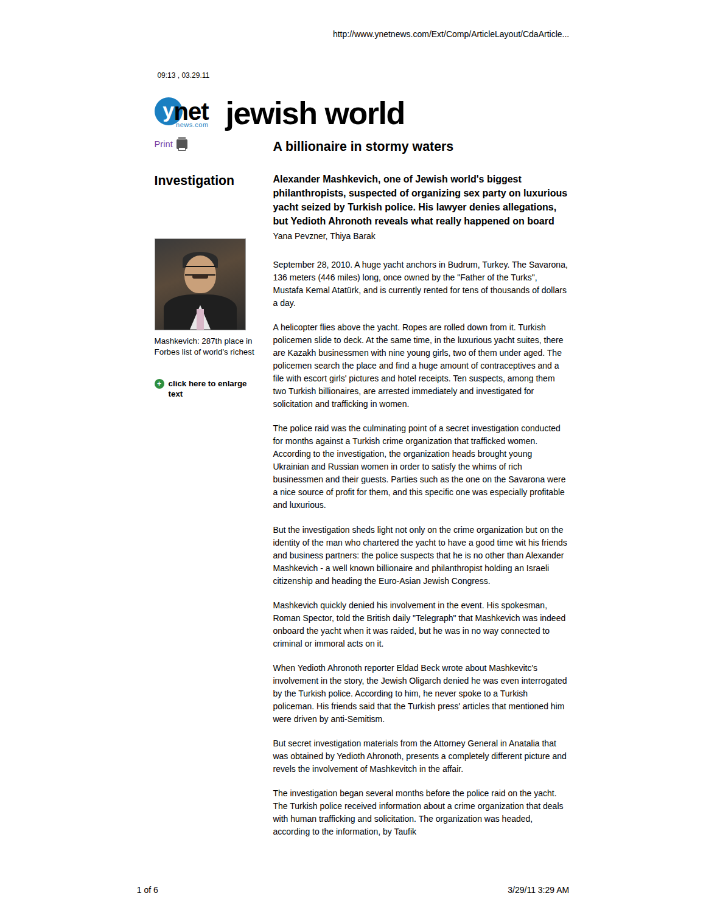http://www.ynetnews.com/Ext/Comp/ArticleLayout/CdaArticle...
09:13 , 03.29.11
net news.com
jewish world
Print
Investigation
Mashkevich: 287th place in Forbes list of world's richest
+ click here to enlarge text
A billionaire in stormy waters
Alexander Mashkevich, one of Jewish world's biggest philanthropists, suspected of organizing sex party on luxurious yacht seized by Turkish police. His lawyer denies allegations, but Yedioth Ahronoth reveals what really happened on board
Yana Pevzner, Thiya Barak
September 28, 2010. A huge yacht anchors in Budrum, Turkey. The Savarona, 136 meters (446 miles) long, once owned by the "Father of the Turks", Mustafa Kemal Atatürk, and is currently rented for tens of thousands of dollars a day.
A helicopter flies above the yacht. Ropes are rolled down from it. Turkish policemen slide to deck. At the same time, in the luxurious yacht suites, there are Kazakh businessmen with nine young girls, two of them under aged. The policemen search the place and find a huge amount of contraceptives and a file with escort girls' pictures and hotel receipts. Ten suspects, among them two Turkish billionaires, are arrested immediately and investigated for solicitation and trafficking in women.
The police raid was the culminating point of a secret investigation conducted for months against a Turkish crime organization that trafficked women. According to the investigation, the organization heads brought young Ukrainian and Russian women in order to satisfy the whims of rich businessmen and their guests. Parties such as the one on the Savarona were a nice source of profit for them, and this specific one was especially profitable and luxurious.
But the investigation sheds light not only on the crime organization but on the identity of the man who chartered the yacht to have a good time wit his friends and business partners: the police suspects that he is no other than Alexander Mashkevich - a well known billionaire and philanthropist holding an Israeli citizenship and heading the Euro-Asian Jewish Congress.
Mashkevich quickly denied his involvement in the event. His spokesman, Roman Spector, told the British daily "Telegraph" that Mashkevich was indeed onboard the yacht when it was raided, but he was in no way connected to criminal or immoral acts on it.
When Yedioth Ahronoth reporter Eldad Beck wrote about Mashkevitc's involvement in the story, the Jewish Oligarch denied he was even interrogated by the Turkish police. According to him, he never spoke to a Turkish policeman. His friends said that the Turkish press' articles that mentioned him were driven by anti-Semitism.
But secret investigation materials from the Attorney General in Anatalia that was obtained by Yedioth Ahronoth, presents a completely different picture and revels the involvement of Mashkevitch in the affair.
The investigation began several months before the police raid on the yacht. The Turkish police received information about a crime organization that deals with human trafficking and solicitation. The organization was headed, according to the information, by Taufik
1 of 6 3/29/11 3:29 AM